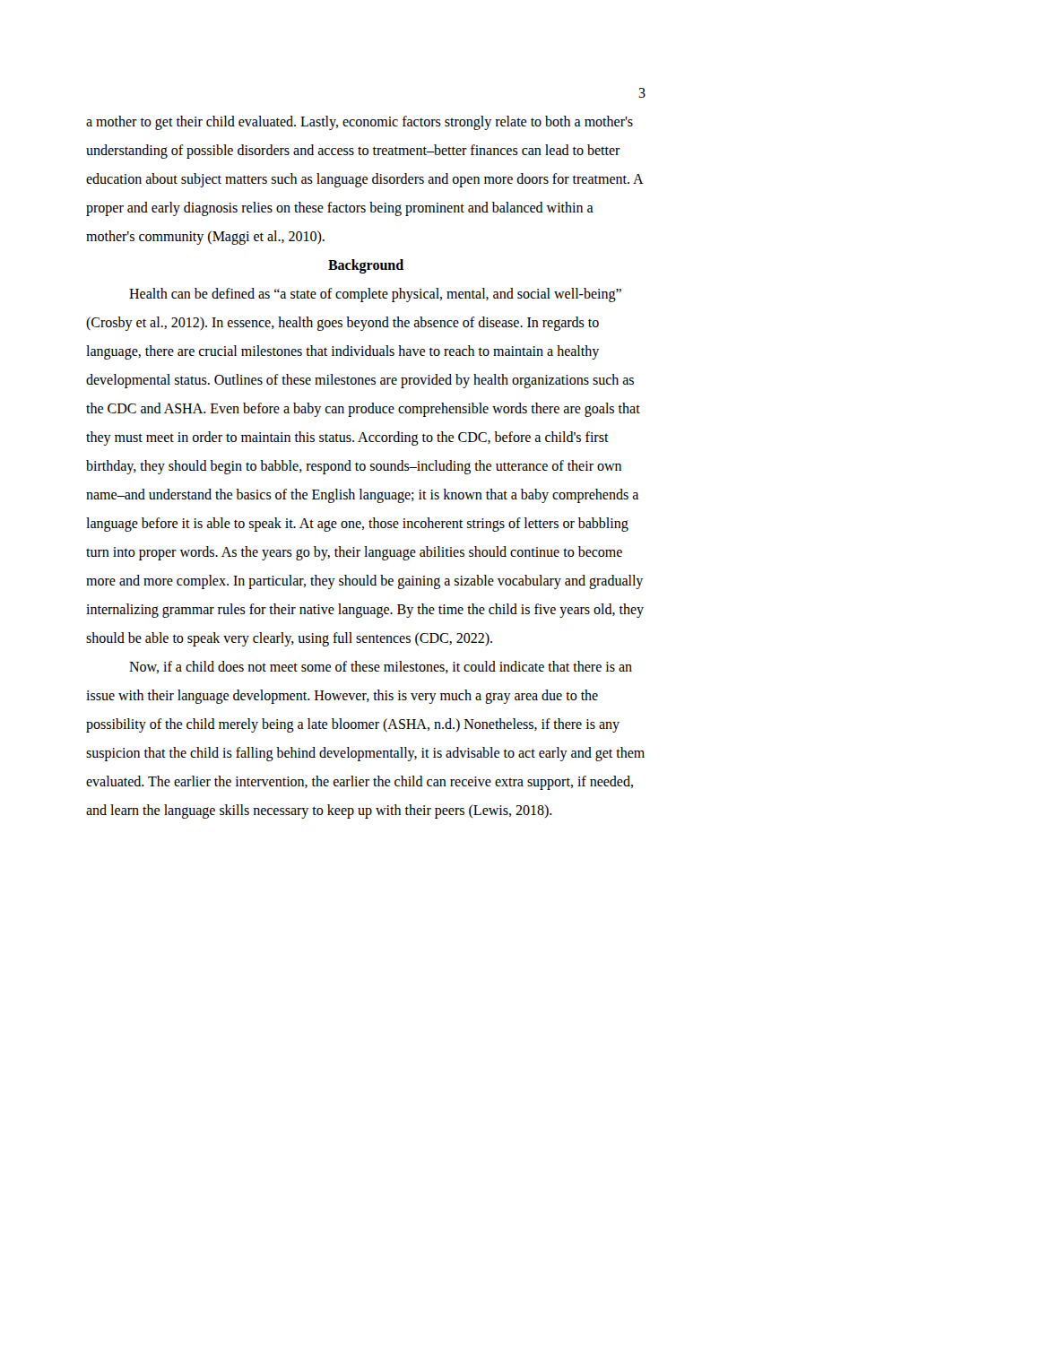3
a mother to get their child evaluated. Lastly, economic factors strongly relate to both a mother's understanding of possible disorders and access to treatment–better finances can lead to better education about subject matters such as language disorders and open more doors for treatment. A proper and early diagnosis relies on these factors being prominent and balanced within a mother's community (Maggi et al., 2010).
Background
Health can be defined as “a state of complete physical, mental, and social well-being” (Crosby et al., 2012). In essence, health goes beyond the absence of disease. In regards to language, there are crucial milestones that individuals have to reach to maintain a healthy developmental status. Outlines of these milestones are provided by health organizations such as the CDC and ASHA. Even before a baby can produce comprehensible words there are goals that they must meet in order to maintain this status. According to the CDC, before a child's first birthday, they should begin to babble, respond to sounds–including the utterance of their own name–and understand the basics of the English language; it is known that a baby comprehends a language before it is able to speak it. At age one, those incoherent strings of letters or babbling turn into proper words. As the years go by, their language abilities should continue to become more and more complex. In particular, they should be gaining a sizable vocabulary and gradually internalizing grammar rules for their native language. By the time the child is five years old, they should be able to speak very clearly, using full sentences (CDC, 2022).
Now, if a child does not meet some of these milestones, it could indicate that there is an issue with their language development. However, this is very much a gray area due to the possibility of the child merely being a late bloomer (ASHA, n.d.) Nonetheless, if there is any suspicion that the child is falling behind developmentally, it is advisable to act early and get them evaluated. The earlier the intervention, the earlier the child can receive extra support, if needed, and learn the language skills necessary to keep up with their peers (Lewis, 2018).